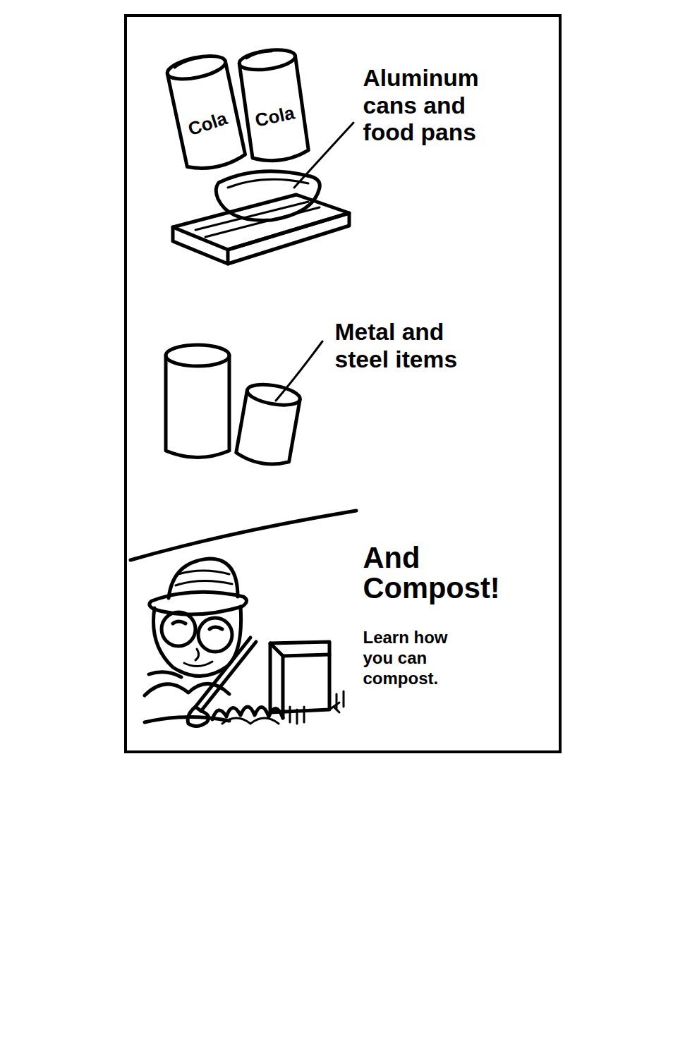Cola Cola
Aluminum
cans and
food pans
Metal and
steel items
And
Compost!
Learn how
you can
compost.